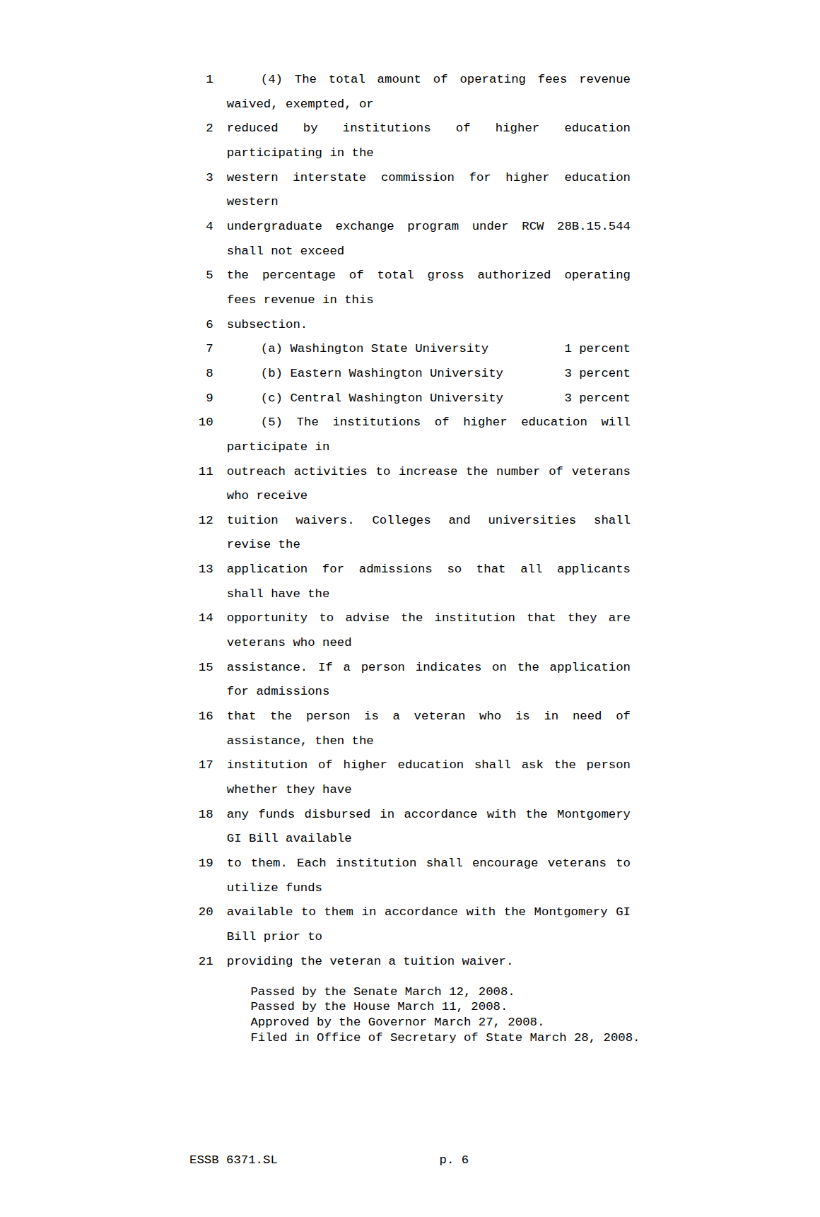(4) The total amount of operating fees revenue waived, exempted, or
reduced by institutions of higher education participating in the
western interstate commission for higher education western
undergraduate exchange program under RCW 28B.15.544 shall not exceed
the percentage of total gross authorized operating fees revenue in this
subsection.
(a) Washington State University 1 percent
(b) Eastern Washington University 3 percent
(c) Central Washington University 3 percent
(5) The institutions of higher education will participate in
outreach activities to increase the number of veterans who receive
tuition waivers. Colleges and universities shall revise the
application for admissions so that all applicants shall have the
opportunity to advise the institution that they are veterans who need
assistance. If a person indicates on the application for admissions
that the person is a veteran who is in need of assistance, then the
institution of higher education shall ask the person whether they have
any funds disbursed in accordance with the Montgomery GI Bill available
to them. Each institution shall encourage veterans to utilize funds
available to them in accordance with the Montgomery GI Bill prior to
providing the veteran a tuition waiver.
Passed by the Senate March 12, 2008.
Passed by the House March 11, 2008.
Approved by the Governor March 27, 2008.
Filed in Office of Secretary of State March 28, 2008.
ESSB 6371.SL p. 6